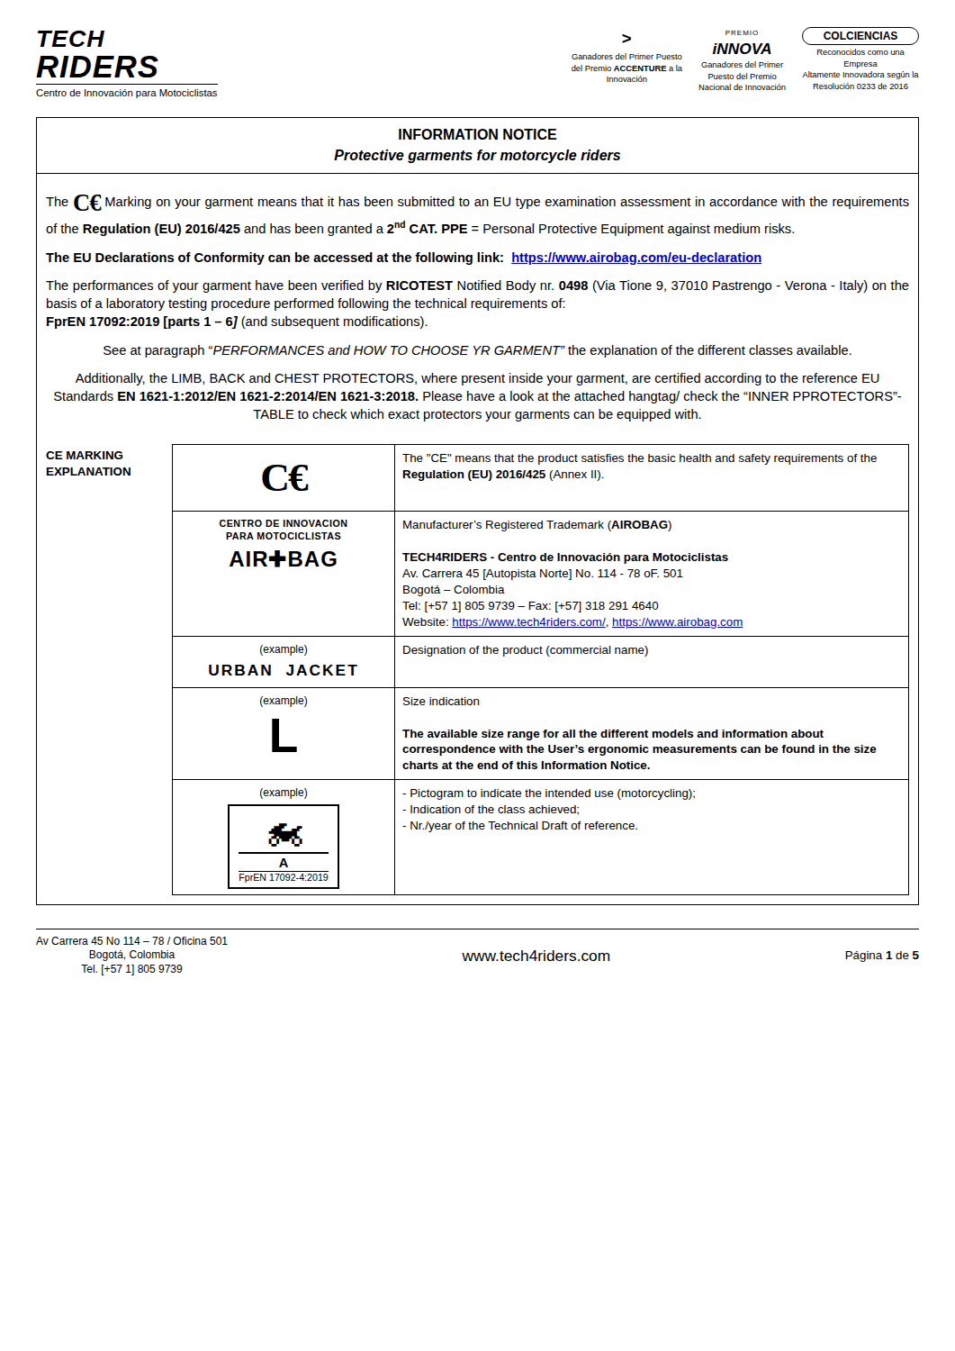TECHRIDERS
Centro de Innovación para Motociclistas
> Ganadores del Primer Puesto
del Premio ACCENTURE a la
Innovación
PREMIO iNNOVA Ganadores del Primer
Puesto del Premio
Nacional de Innovación
COLCIENCIAS Reconocidos como una Empresa
Altamente Innovadora según la
Resolución 0233 de 2016
INFORMATION NOTICE
Protective garments for motorcycle riders
The C€ Marking on your garment means that it has been submitted to an EU type examination assessment in accordance with the requirements of the Regulation (EU) 2016/425 and has been granted a 2nd CAT. PPE = Personal Protective Equipment against medium risks.
The EU Declarations of Conformity can be accessed at the following link: https://www.airobag.com/eu-declaration
The performances of your garment have been verified by RICOTEST Notified Body nr. 0498 (Via Tione 9, 37010 Pastrengo - Verona - Italy) on the basis of a laboratory testing procedure performed following the technical requirements of:
FprEN 17092:2019 [parts 1 – 6] (and subsequent modifications).
See at paragraph “PERFORMANCES and HOW TO CHOOSE YR GARMENT” the explanation of the different classes available.
Additionally, the LIMB, BACK and CHEST PROTECTORS, where present inside your garment, are certified according to the reference EU Standards EN 1621-1:2012/EN 1621-2:2014/EN 1621-3:2018. Please have a look at the attached hangtag/ check the “INNER PPROTECTORS”-TABLE to check which exact protectors your garments can be equipped with.
CE MARKING
EXPLANATION
| C€ | The "CE" means that the product satisfies the basic health and safety requirements of the Regulation (EU) 2016/425 (Annex II). |
| CENTRO DE INNOVACION PARA MOTOCICLISTAS AIR✚BAG | Manufacturer’s Registered Trademark ( AIROBAG ) TECH4RIDERS - Centro de Innovación para Motociclistas Av. Carrera 45 [Autopista Norte] No. 114 - 78 oF. 501 Bogotá – Colombia Tel: [+57 1] 805 9739 – Fax: [+57] 318 291 4640 Website: https://www.tech4riders.com/ , https://www.airobag.com |
| (example) URBAN JACKET | Designation of the product (commercial name) |
| (example) L | Size indication The available size range for all the different models and information about correspondence with the User’s ergonomic measurements can be found in the size charts at the end of this Information Notice. |
| (example) 🏍 A FprEN 17092-4:2019 | - Pictogram to indicate the intended use (motorcycling); - Indication of the class achieved; - Nr./year of the Technical Draft of reference. |
Av Carrera 45 No 114 – 78 / Oficina 501
Bogotá, Colombia
Tel. [+57 1] 805 9739
www.tech4riders.com
Página 1 de 5